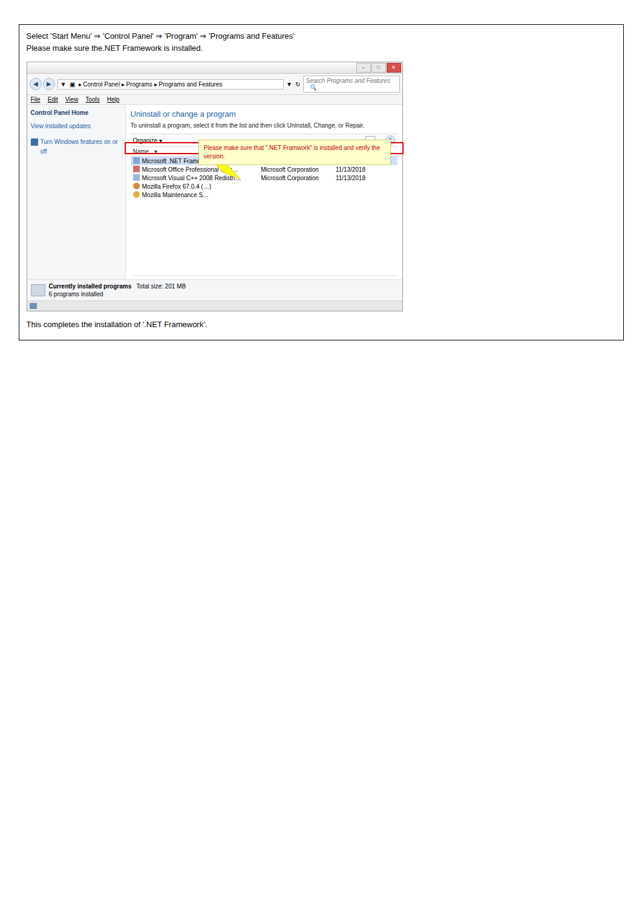Select 'Start Menu' ⇒ 'Control Panel' ⇒ 'Program' ⇒ 'Programs and Features'
Please make sure the.NET Framework is installed.
–□✕
◀▶
▼ ▣ ▸ Control Panel ▸ Programs ▸ Programs and Features
▼ ↻
Search Programs and Features 🔍
File Edit View Tools Help
Control Panel Home
View installed updates
Turn Windows features on or off
Uninstall or change a program
To uninstall a program, select it from the list and then click Uninstall, Change, or Repair.
Organize ▾
▾ ?
| Name ▾ | Publisher | Installed On | Si |
| --- | --- | --- | --- |
| Microsoft .NET Framework 4.7 | Microsoft Corporation | 6/27/2019 | |
| Microsoft Office Professional Plus… | Microsoft Corporation | 11/13/2018 | |
| Microsoft Visual C++ 2008 Redistri… | Microsoft Corporation | 11/13/2018 | |
| Mozilla Firefox 67.0.4 (…) | | | |
| Mozilla Maintenance S… | | | |
Please make sure that ".NET Framwork" is installed and verify the version.
Currently installed programs Total size: 201 MB
6 programs installed
This completes the installation of '.NET Framework'.